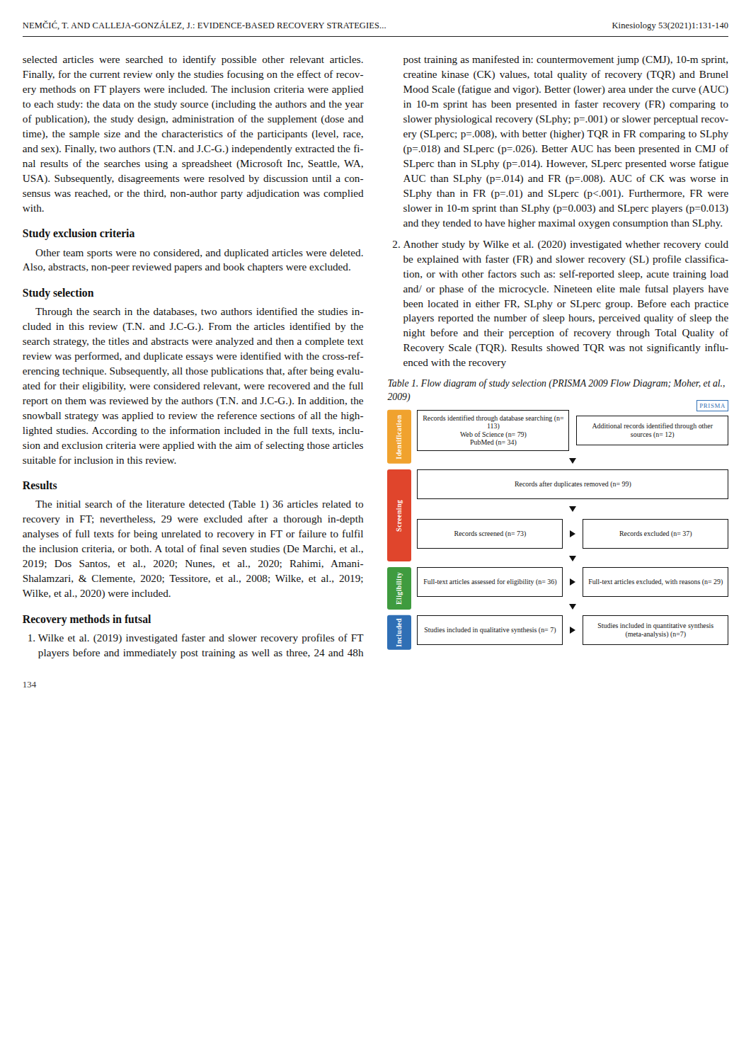Nemčić, T. and Calleja-González, J.: Evidence-based recovery strategies...
Kinesiology 53(2021)1:131-140
selected articles were searched to identify possible other relevant articles. Finally, for the current review only the studies focusing on the effect of recovery methods on FT players were included. The inclusion criteria were applied to each study: the data on the study source (including the authors and the year of publication), the study design, administration of the supplement (dose and time), the sample size and the characteristics of the participants (level, race, and sex). Finally, two authors (T.N. and J.C-G.) independently extracted the final results of the searches using a spreadsheet (Microsoft Inc, Seattle, WA, USA). Subsequently, disagreements were resolved by discussion until a consensus was reached, or the third, non-author party adjudication was complied with.
Study exclusion criteria
Other team sports were no considered, and duplicated articles were deleted. Also, abstracts, non-peer reviewed papers and book chapters were excluded.
Study selection
Through the search in the databases, two authors identified the studies included in this review (T.N. and J.C-G.). From the articles identified by the search strategy, the titles and abstracts were analyzed and then a complete text review was performed, and duplicate essays were identified with the cross-referencing technique. Subsequently, all those publications that, after being evaluated for their eligibility, were considered relevant, were recovered and the full report on them was reviewed by the authors (T.N. and J.C-G.). In addition, the snowball strategy was applied to review the reference sections of all the highlighted studies. According to the information included in the full texts, inclusion and exclusion criteria were applied with the aim of selecting those articles suitable for inclusion in this review.
Results
The initial search of the literature detected (Table 1) 36 articles related to recovery in FT; nevertheless, 29 were excluded after a thorough in-depth analyses of full texts for being unrelated to recovery in FT or failure to fulfil the inclusion criteria, or both. A total of final seven studies (De Marchi, et al., 2019; Dos Santos, et al., 2020; Nunes, et al., 2020; Rahimi, Amani-Shalamzari, & Clemente, 2020; Tessitore, et al., 2008; Wilke, et al., 2019; Wilke, et al., 2020) were included.
Recovery methods in futsal
Wilke et al. (2019) investigated faster and slower recovery profiles of FT players before and immediately post training as well as three, 24 and 48h post training as manifested in: countermovement jump (CMJ), 10-m sprint, creatine kinase (CK) values, total quality of recovery (TQR) and Brunel Mood Scale (fatigue and vigor). Better (lower) area under the curve (AUC) in 10-m sprint has been presented in faster recovery (FR) comparing to slower physiological recovery (SLphy; p=.001) or slower perceptual recovery (SLperc; p=.008), with better (higher) TQR in FR comparing to SLphy (p=.018) and SLperc (p=.026). Better AUC has been presented in CMJ of SLperc than in SLphy (p=.014). However, SLperc presented worse fatigue AUC than SLphy (p=.014) and FR (p=.008). AUC of CK was worse in SLphy than in FR (p=.01) and SLperc (p<.001). Furthermore, FR were slower in 10-m sprint than SLphy (p=0.003) and SLperc players (p=0.013) and they tended to have higher maximal oxygen consumption than SLphy.
Another study by Wilke et al. (2020) investigated whether recovery could be explained with faster (FR) and slower recovery (SL) profile classification, or with other factors such as: self-reported sleep, acute training load and/ or phase of the microcycle. Nineteen elite male futsal players have been located in either FR, SLphy or SLperc group. Before each practice players reported the number of sleep hours, perceived quality of sleep the night before and their perception of recovery through Total Quality of Recovery Scale (TQR). Results showed TQR was not significantly influenced with the recovery
Table 1. Flow diagram of study selection (PRISMA 2009 Flow Diagram; Moher, et al., 2009)
PRISMA
Identification
Records identified through database searching (n= 113)
Web of Science (n= 79)
PubMed (n= 34)
Additional records identified through other sources (n= 12)
Screening
Records after duplicates removed (n= 99)
Records screened (n= 73)
Records excluded (n= 37)
Eligibility
Full-text articles assessed for eligibility (n= 36)
Full-text articles excluded, with reasons (n= 29)
Included
Studies included in qualitative synthesis (n= 7)
Studies included in quantitative synthesis (meta-analysis) (n=7)
134